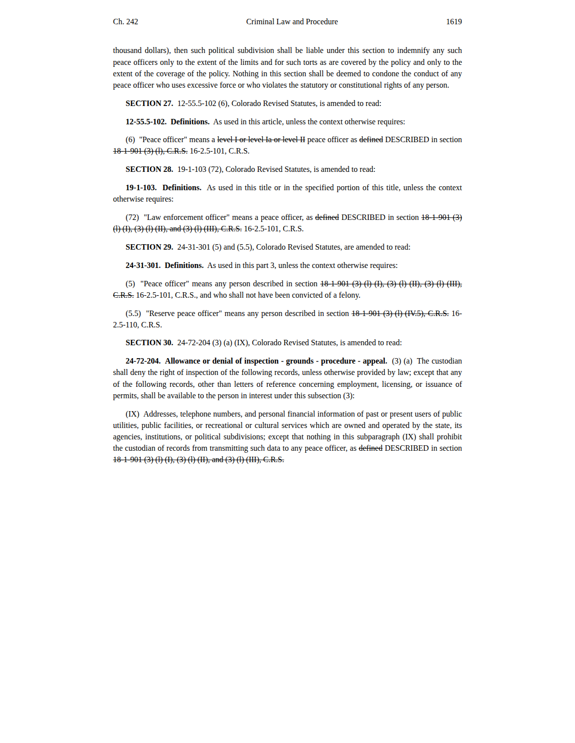Ch. 242 Criminal Law and Procedure 1619
thousand dollars), then such political subdivision shall be liable under this section to indemnify any such peace officers only to the extent of the limits and for such torts as are covered by the policy and only to the extent of the coverage of the policy. Nothing in this section shall be deemed to condone the conduct of any peace officer who uses excessive force or who violates the statutory or constitutional rights of any person.
SECTION 27. 12-55.5-102 (6), Colorado Revised Statutes, is amended to read:
12-55.5-102. Definitions. As used in this article, unless the context otherwise requires:
(6) "Peace officer" means a level I or level Ia or level II peace officer as defined DESCRIBED in section 18-1-901 (3) (l), C.R.S. 16-2.5-101, C.R.S.
SECTION 28. 19-1-103 (72), Colorado Revised Statutes, is amended to read:
19-1-103. Definitions. As used in this title or in the specified portion of this title, unless the context otherwise requires:
(72) "Law enforcement officer" means a peace officer, as defined DESCRIBED in section 18-1-901 (3) (l) (I), (3) (l) (II), and (3) (l) (III), C.R.S. 16-2.5-101, C.R.S.
SECTION 29. 24-31-301 (5) and (5.5), Colorado Revised Statutes, are amended to read:
24-31-301. Definitions. As used in this part 3, unless the context otherwise requires:
(5) "Peace officer" means any person described in section 18-1-901 (3) (l) (I), (3) (l) (II), (3) (l) (III), C.R.S. 16-2.5-101, C.R.S., and who shall not have been convicted of a felony.
(5.5) "Reserve peace officer" means any person described in section 18-1-901 (3) (l) (IV.5), C.R.S. 16-2.5-110, C.R.S.
SECTION 30. 24-72-204 (3) (a) (IX), Colorado Revised Statutes, is amended to read:
24-72-204. Allowance or denial of inspection - grounds - procedure - appeal. (3) (a) The custodian shall deny the right of inspection of the following records, unless otherwise provided by law; except that any of the following records, other than letters of reference concerning employment, licensing, or issuance of permits, shall be available to the person in interest under this subsection (3):
(IX) Addresses, telephone numbers, and personal financial information of past or present users of public utilities, public facilities, or recreational or cultural services which are owned and operated by the state, its agencies, institutions, or political subdivisions; except that nothing in this subparagraph (IX) shall prohibit the custodian of records from transmitting such data to any peace officer, as defined DESCRIBED in section 18-1-901 (3) (l) (I), (3) (l) (II), and (3) (l) (III), C.R.S.